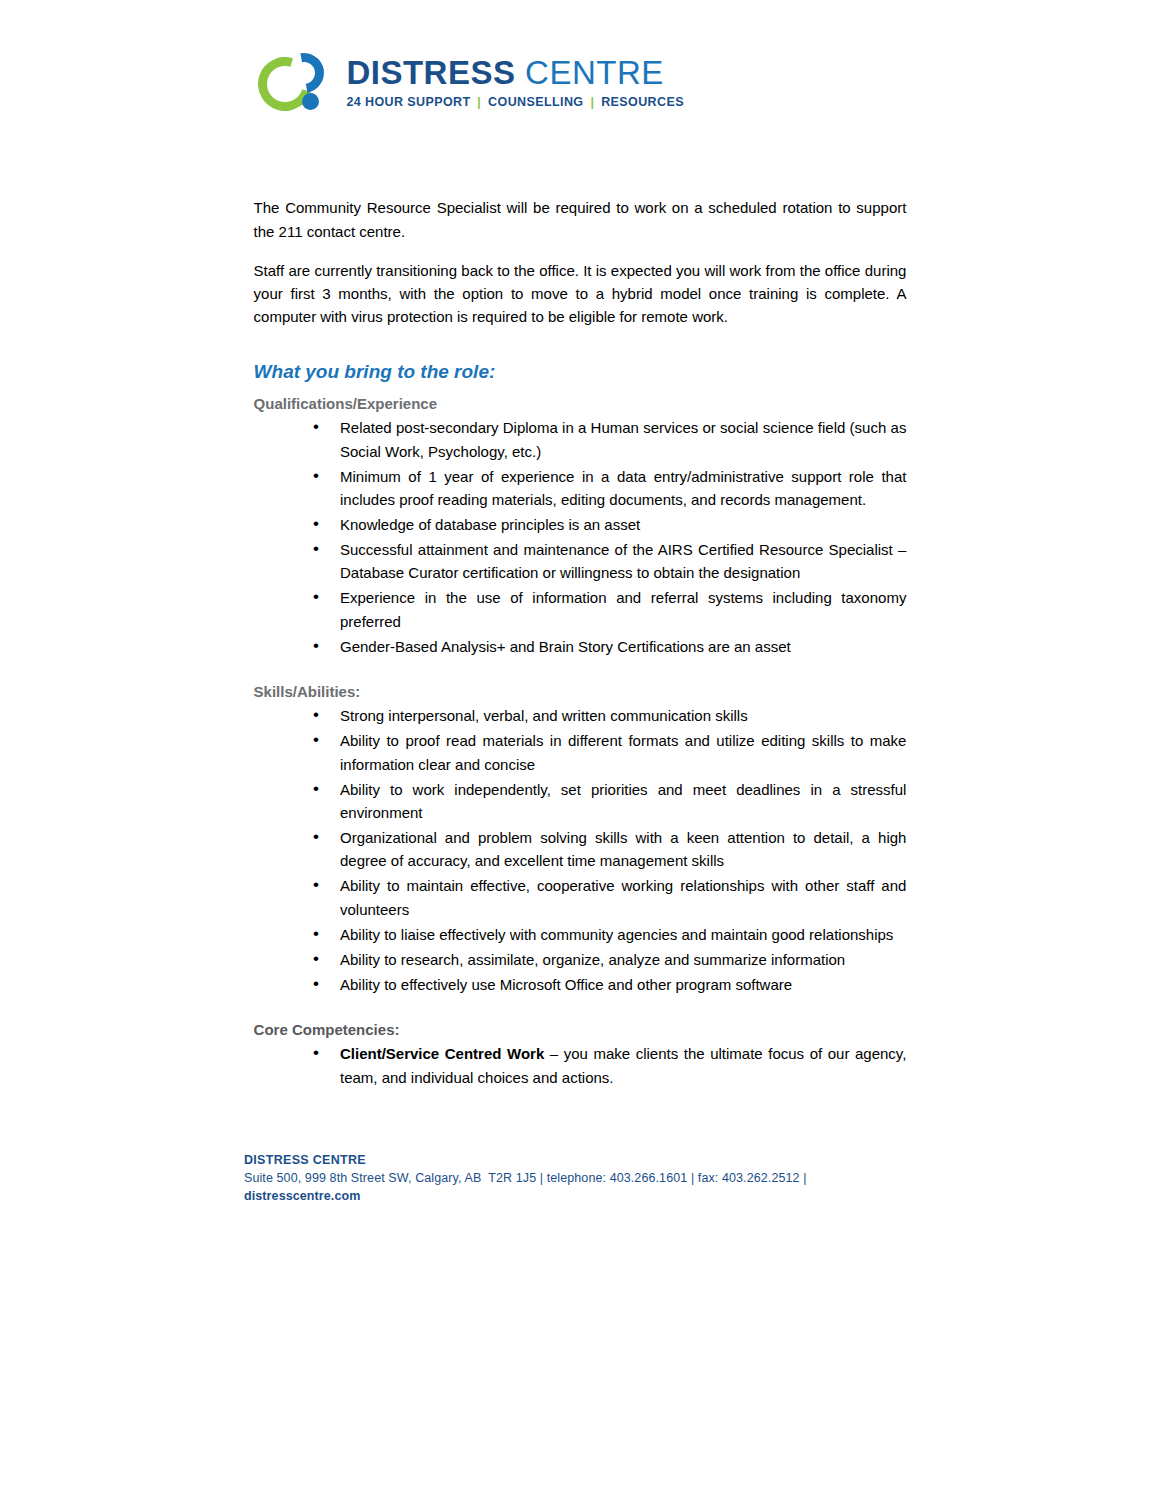DISTRESS CENTRE
24 HOUR SUPPORT | COUNSELLING | RESOURCES
The Community Resource Specialist will be required to work on a scheduled rotation to support the 211 contact centre.
Staff are currently transitioning back to the office. It is expected you will work from the office during your first 3 months, with the option to move to a hybrid model once training is complete. A computer with virus protection is required to be eligible for remote work.
What you bring to the role:
Qualifications/Experience
Related post-secondary Diploma in a Human services or social science field (such as Social Work, Psychology, etc.)
Minimum of 1 year of experience in a data entry/administrative support role that includes proof reading materials, editing documents, and records management.
Knowledge of database principles is an asset
Successful attainment and maintenance of the AIRS Certified Resource Specialist – Database Curator certification or willingness to obtain the designation
Experience in the use of information and referral systems including taxonomy preferred
Gender-Based Analysis+ and Brain Story Certifications are an asset
Skills/Abilities:
Strong interpersonal, verbal, and written communication skills
Ability to proof read materials in different formats and utilize editing skills to make information clear and concise
Ability to work independently, set priorities and meet deadlines in a stressful environment
Organizational and problem solving skills with a keen attention to detail, a high degree of accuracy, and excellent time management skills
Ability to maintain effective, cooperative working relationships with other staff and volunteers
Ability to liaise effectively with community agencies and maintain good relationships
Ability to research, assimilate, organize, analyze and summarize information
Ability to effectively use Microsoft Office and other program software
Core Competencies:
Client/Service Centred Work – you make clients the ultimate focus of our agency, team, and individual choices and actions.
DISTRESS CENTRE
Suite 500, 999 8th Street SW, Calgary, AB T2R 1J5 | telephone: 403.266.1601 | fax: 403.262.2512 | distresscentre.com